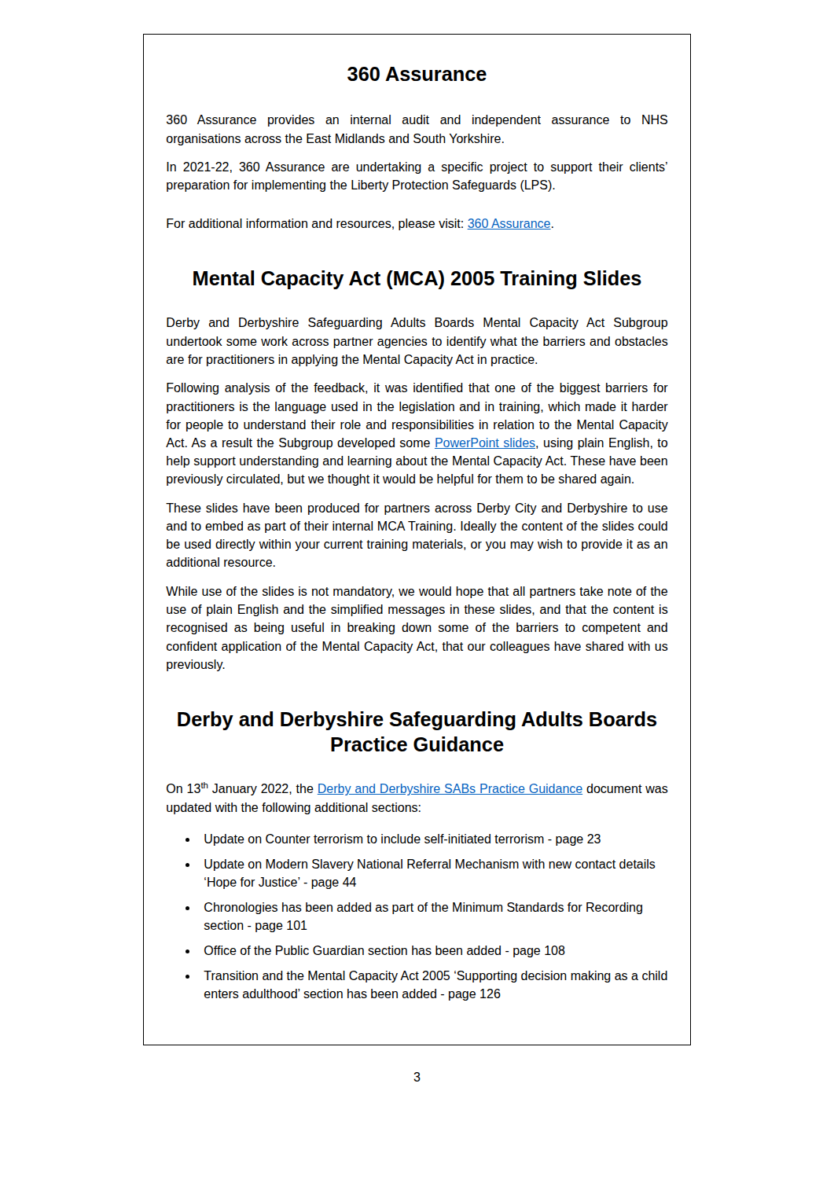360 Assurance
360 Assurance provides an internal audit and independent assurance to NHS organisations across the East Midlands and South Yorkshire.
In 2021-22, 360 Assurance are undertaking a specific project to support their clients’ preparation for implementing the Liberty Protection Safeguards (LPS).
For additional information and resources, please visit: 360 Assurance.
Mental Capacity Act (MCA) 2005 Training Slides
Derby and Derbyshire Safeguarding Adults Boards Mental Capacity Act Subgroup undertook some work across partner agencies to identify what the barriers and obstacles are for practitioners in applying the Mental Capacity Act in practice.
Following analysis of the feedback, it was identified that one of the biggest barriers for practitioners is the language used in the legislation and in training, which made it harder for people to understand their role and responsibilities in relation to the Mental Capacity Act. As a result the Subgroup developed some PowerPoint slides, using plain English, to help support understanding and learning about the Mental Capacity Act. These have been previously circulated, but we thought it would be helpful for them to be shared again.
These slides have been produced for partners across Derby City and Derbyshire to use and to embed as part of their internal MCA Training. Ideally the content of the slides could be used directly within your current training materials, or you may wish to provide it as an additional resource.
While use of the slides is not mandatory, we would hope that all partners take note of the use of plain English and the simplified messages in these slides, and that the content is recognised as being useful in breaking down some of the barriers to competent and confident application of the Mental Capacity Act, that our colleagues have shared with us previously.
Derby and Derbyshire Safeguarding Adults Boards
Practice Guidance
On 13th January 2022, the Derby and Derbyshire SABs Practice Guidance document was updated with the following additional sections:
Update on Counter terrorism to include self-initiated terrorism - page 23
Update on Modern Slavery National Referral Mechanism with new contact details ‘Hope for Justice’ - page 44
Chronologies has been added as part of the Minimum Standards for Recording section - page 101
Office of the Public Guardian section has been added - page 108
Transition and the Mental Capacity Act 2005 ‘Supporting decision making as a child enters adulthood’ section has been added - page 126
3